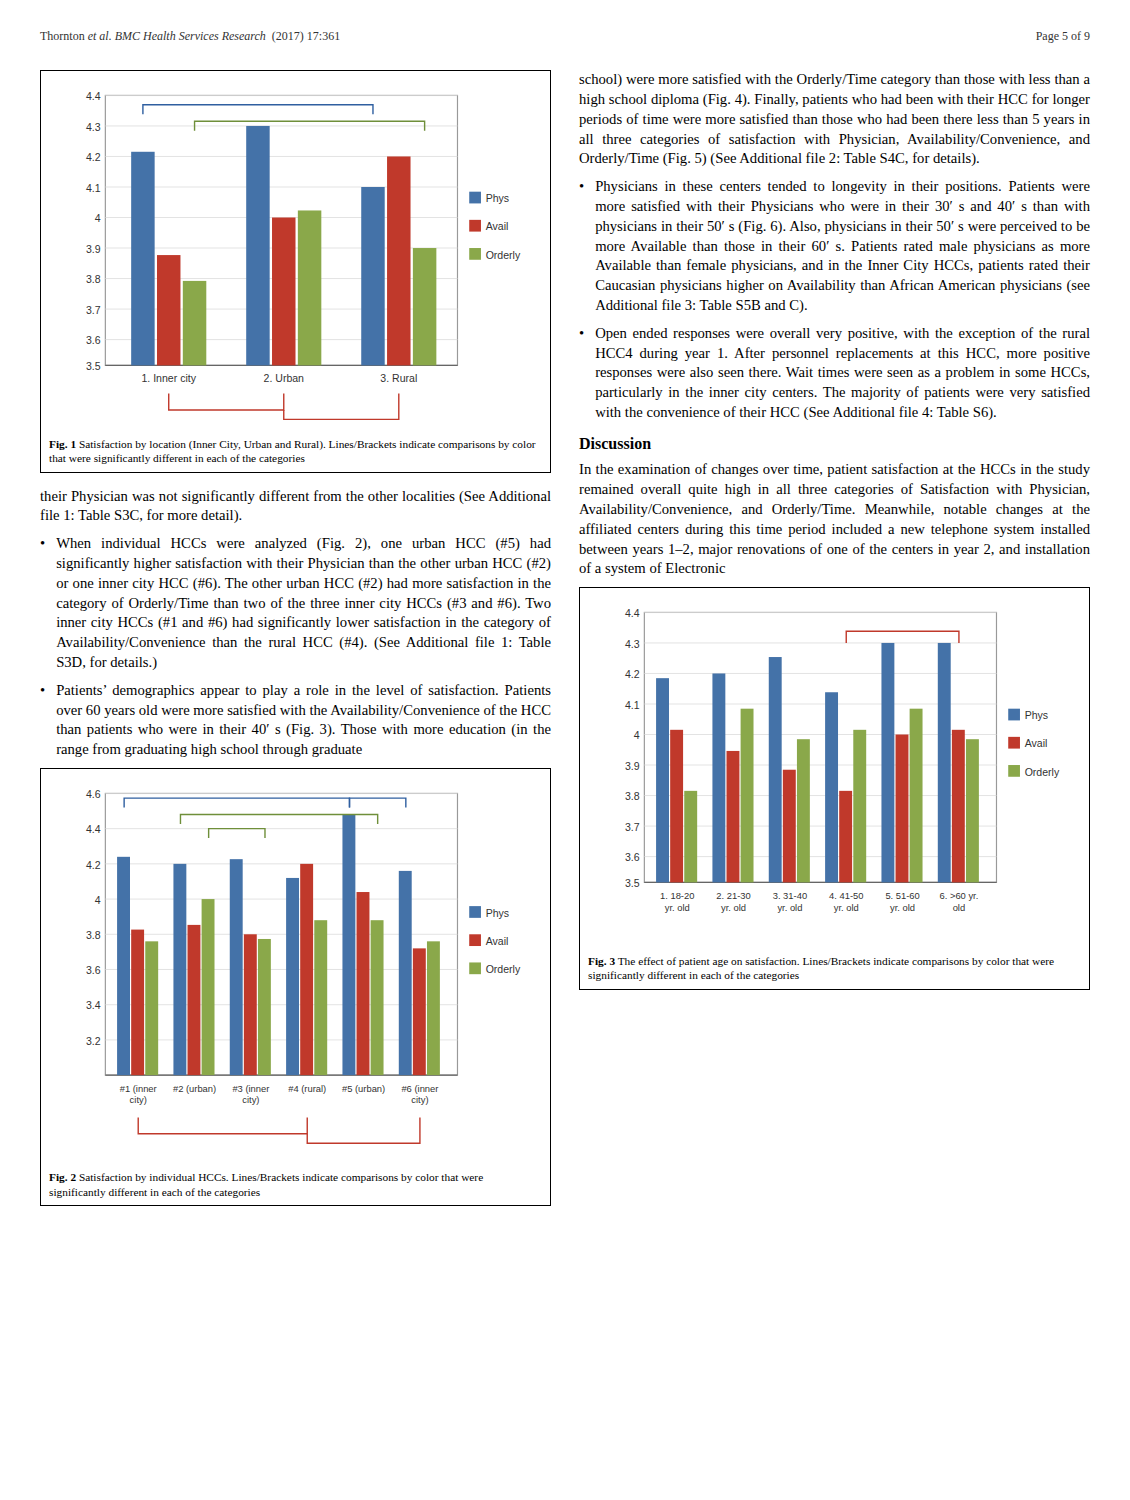Thornton et al. BMC Health Services Research (2017) 17:361
Page 5 of 9
4.4 4.3 4.2 4.1 4 3.9 3.8 3.7 3.6 3.5 1. Inner city 2. Urban 3. Rural Phys Avail Orderly
Fig. 1 Satisfaction by location (Inner City, Urban and Rural). Lines/Brackets indicate comparisons by color that were significantly different in each of the categories
their Physician was not significantly different from the other localities (See Additional file 1: Table S3C, for more detail).
When individual HCCs were analyzed (Fig. 2), one urban HCC (#5) had significantly higher satisfaction with their Physician than the other urban HCC (#2) or one inner city HCC (#6). The other urban HCC (#2) had more satisfaction in the category of Orderly/Time than two of the three inner city HCCs (#3 and #6). Two inner city HCCs (#1 and #6) had significantly lower satisfaction in the category of Availability/Convenience than the rural HCC (#4). (See Additional file 1: Table S3D, for details.)
Patients’ demographics appear to play a role in the level of satisfaction. Patients over 60 years old were more satisfied with the Availability/Convenience of the HCC than patients who were in their 40′ s (Fig. 3). Those with more education (in the range from graduating high school through graduate
4.6 4.4 4.2 4 3.8 3.6 3.4 3.2 #1 (inner city) #2 (urban) #3 (inner city) #4 (rural) #5 (urban) #6 (inner city) Phys Avail Orderly
Fig. 2 Satisfaction by individual HCCs. Lines/Brackets indicate comparisons by color that were significantly different in each of the categories
school) were more satisfied with the Orderly/Time category than those with less than a high school diploma (Fig. 4). Finally, patients who had been with their HCC for longer periods of time were more satisfied than those who had been there less than 5 years in all three categories of satisfaction with Physician, Availability/Convenience, and Orderly/Time (Fig. 5) (See Additional file 2: Table S4C, for details).
Physicians in these centers tended to longevity in their positions. Patients were more satisfied with their Physicians who were in their 30′ s and 40′ s than with physicians in their 50′ s (Fig. 6). Also, physicians in their 50′ s were perceived to be more Available than those in their 60′ s. Patients rated male physicians as more Available than female physicians, and in the Inner City HCCs, patients rated their Caucasian physicians higher on Availability than African American physicians (see Additional file 3: Table S5B and C).
Open ended responses were overall very positive, with the exception of the rural HCC4 during year 1. After personnel replacements at this HCC, more positive responses were also seen there. Wait times were seen as a problem in some HCCs, particularly in the inner city centers. The majority of patients were very satisfied with the convenience of their HCC (See Additional file 4: Table S6).
Discussion
In the examination of changes over time, patient satisfaction at the HCCs in the study remained overall quite high in all three categories of Satisfaction with Physician, Availability/Convenience, and Orderly/Time. Meanwhile, notable changes at the affiliated centers during this time period included a new telephone system installed between years 1–2, major renovations of one of the centers in year 2, and installation of a system of Electronic
4.4 4.3 4.2 4.1 4 3.9 3.8 3.7 3.6 3.5 1. 18-20 yr. old 2. 21-30 yr. old 3. 31-40 yr. old 4. 41-50 yr. old 5. 51-60 yr. old 6. >60 yr. old Phys Avail Orderly
Fig. 3 The effect of patient age on satisfaction. Lines/Brackets indicate comparisons by color that were significantly different in each of the categories